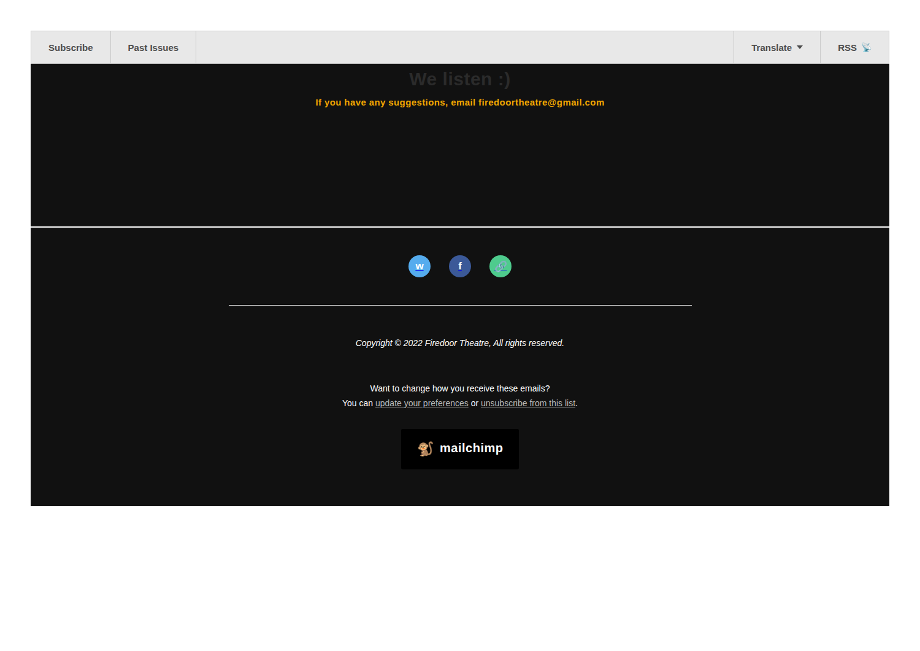Subscribe Past Issues
Translate RSS📡
We listen :)
If you have any suggestions, email firedoortheatre@gmail.com
w f 🔗
Copyright © 2022 Firedoor Theatre, All rights reserved.
Want to change how you receive these emails?
You can update your preferences or unsubscribe from this list.
🐒mailchimp